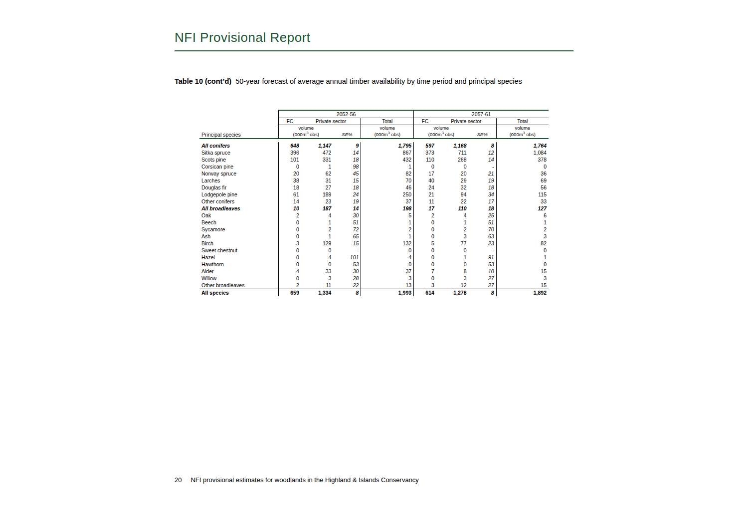NFI Provisional Report
Table 10 (cont’d) 50-year forecast of average annual timber availability by time period and principal species
| Principal species | 2052-56 | 2057-61 |
| --- | --- | --- |
| FC | Private sector | Total | FC | Private sector | Total |
| volume (000m 3 obs) | SE% | volume (000m 3 obs) | volume (000m 3 obs) | SE% | volume (000m 3 obs) |
| All conifers | 648 | 1,147 | 9 | 1,795 | 597 | 1,168 | 8 | 1,764 |
| Sitka spruce | 396 | 472 | 14 | 867 | 373 | 711 | 12 | 1,084 |
| Scots pine | 101 | 331 | 18 | 432 | 110 | 268 | 14 | 378 |
| Corsican pine | 0 | 1 | 98 | 1 | 0 | 0 | - | 0 |
| Norway spruce | 20 | 62 | 45 | 82 | 17 | 20 | 21 | 36 |
| Larches | 38 | 31 | 15 | 70 | 40 | 29 | 19 | 69 |
| Douglas fir | 18 | 27 | 18 | 46 | 24 | 32 | 18 | 56 |
| Lodgepole pine | 61 | 189 | 24 | 250 | 21 | 94 | 34 | 115 |
| Other conifers | 14 | 23 | 19 | 37 | 11 | 22 | 17 | 33 |
| All broadleaves | 10 | 187 | 14 | 198 | 17 | 110 | 18 | 127 |
| Oak | 2 | 4 | 30 | 5 | 2 | 4 | 25 | 6 |
| Beech | 0 | 1 | 51 | 1 | 0 | 1 | 51 | 1 |
| Sycamore | 0 | 2 | 72 | 2 | 0 | 2 | 70 | 2 |
| Ash | 0 | 1 | 65 | 1 | 0 | 3 | 63 | 3 |
| Birch | 3 | 129 | 15 | 132 | 5 | 77 | 23 | 82 |
| Sweet chestnut | 0 | 0 | - | 0 | 0 | 0 | - | 0 |
| Hazel | 0 | 4 | 101 | 4 | 0 | 1 | 91 | 1 |
| Hawthorn | 0 | 0 | 53 | 0 | 0 | 0 | 53 | 0 |
| Alder | 4 | 33 | 30 | 37 | 7 | 8 | 10 | 15 |
| Willow | 0 | 3 | 28 | 3 | 0 | 3 | 27 | 3 |
| Other broadleaves | 2 | 11 | 22 | 13 | 3 | 12 | 27 | 15 |
| All species | 659 | 1,334 | 8 | 1,993 | 614 | 1,278 | 8 | 1,892 |
20 NFI provisional estimates for woodlands in the Highland & Islands Conservancy